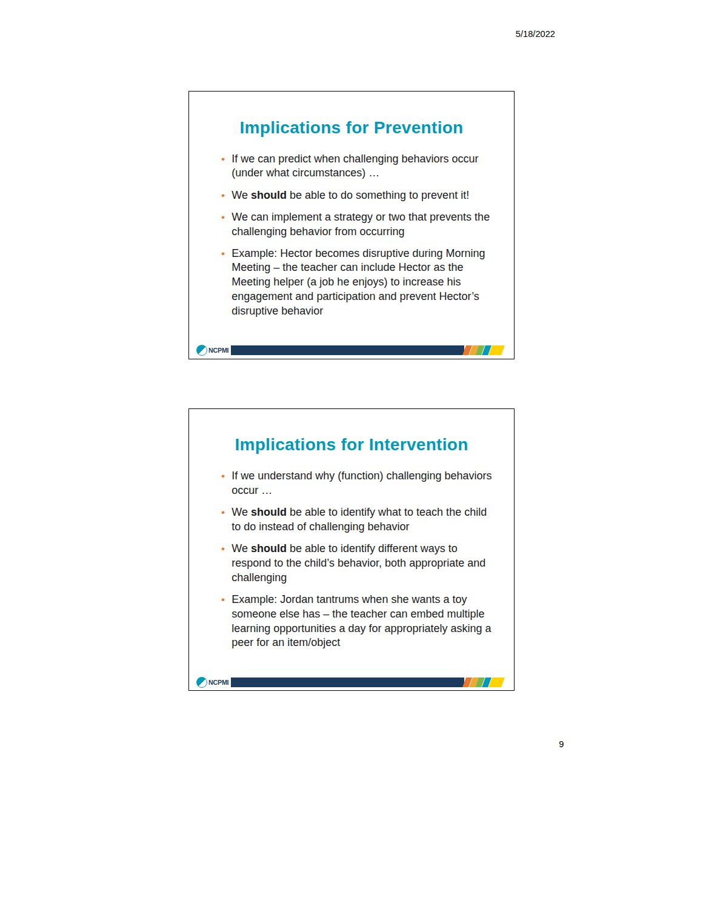5/18/2022
Implications for Prevention
If we can predict when challenging behaviors occur (under what circumstances) …
We should be able to do something to prevent it!
We can implement a strategy or two that prevents the challenging behavior from occurring
Example: Hector becomes disruptive during Morning Meeting – the teacher can include Hector as the Meeting helper (a job he enjoys) to increase his engagement and participation and prevent Hector’s disruptive behavior
NCPMI
Implications for Intervention
If we understand why (function) challenging behaviors occur …
We should be able to identify what to teach the child to do instead of challenging behavior
We should be able to identify different ways to respond to the child’s behavior, both appropriate and challenging
Example: Jordan tantrums when she wants a toy someone else has – the teacher can embed multiple learning opportunities a day for appropriately asking a peer for an item/object
NCPMI
9